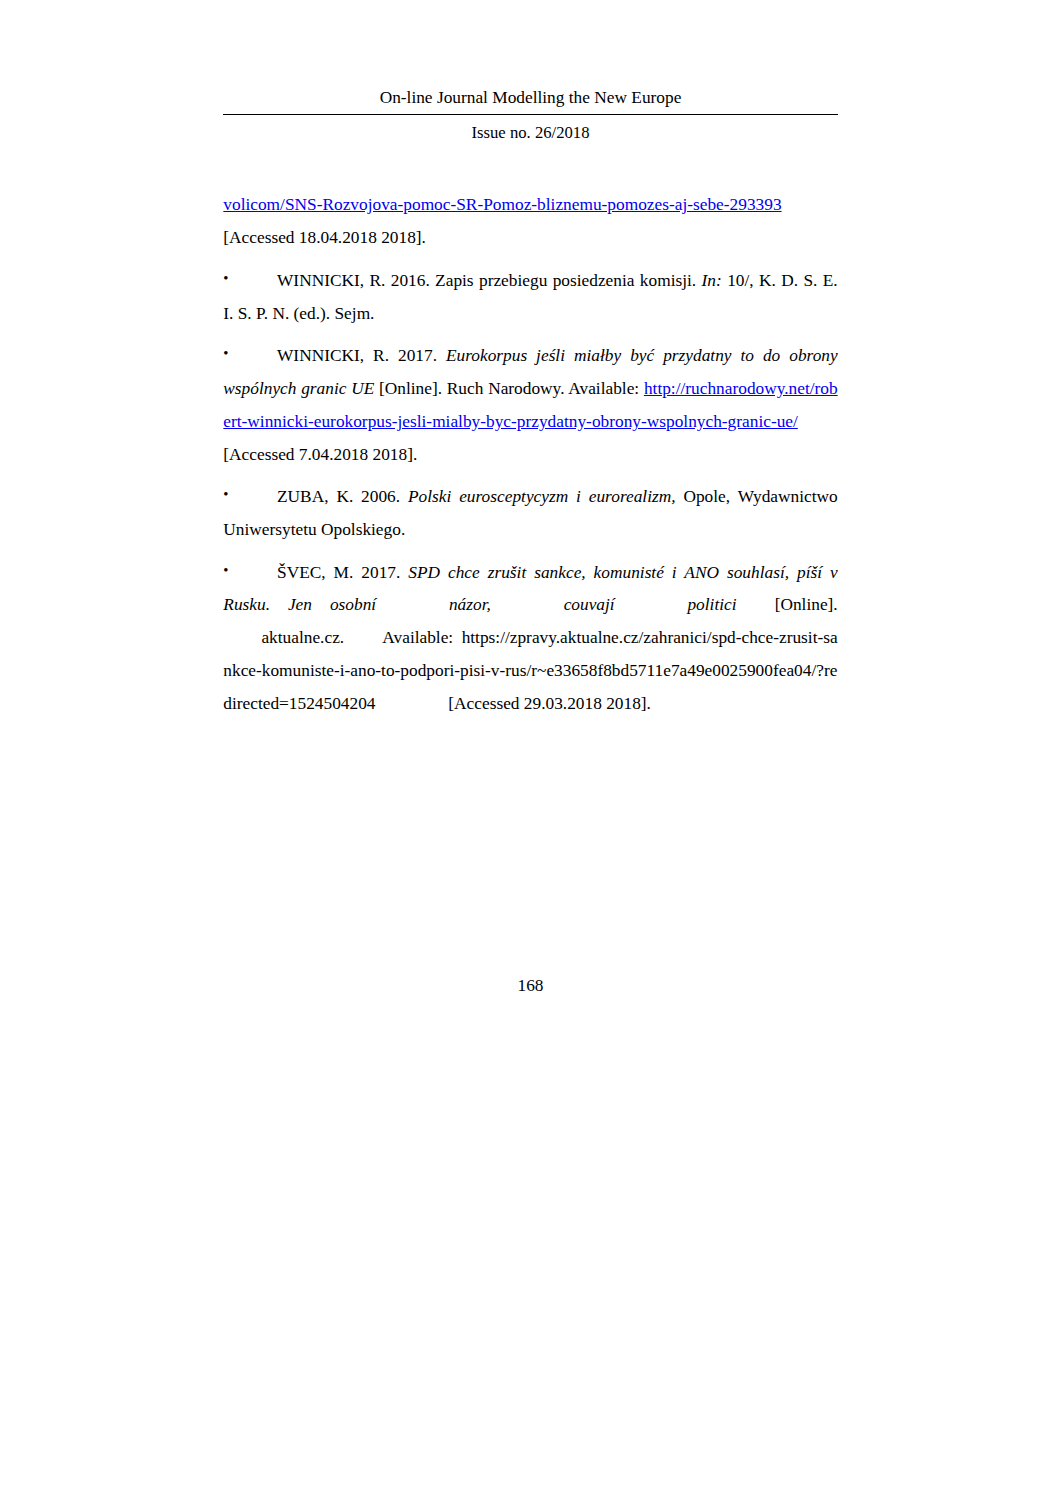On-line Journal Modelling the New Europe
Issue no. 26/2018
volicom/SNS-Rozvojova-pomoc-SR-Pomoz-bliznemu-pomozes-aj-sebe-293393 [Accessed 18.04.2018 2018].
• WINNICKI, R. 2016. Zapis przebiegu posiedzenia komisji. In: 10/, K. D. S. E. I. S. P. N. (ed.). Sejm.
• WINNICKI, R. 2017. Eurokorpus jeśli miałby być przydatny to do obrony wspólnych granic UE [Online]. Ruch Narodowy. Available: http://ruchnarodowy.net/robert-winnicki-eurokorpus-jesli-mialby-byc-przydatny-obrony-wspolnych-granic-ue/ [Accessed 7.04.2018 2018].
• ZUBA, K. 2006. Polski eurosceptycyzm i eurorealizm, Opole, Wydawnictwo Uniwersytetu Opolskiego.
• ŠVEC, M. 2017. SPD chce zrušit sankce, komunisté i ANO souhlasí, píší v Rusku. Jen osobní názor, couvají politici [Online]. aktualne.cz. Available: https://zpravy.aktualne.cz/zahranici/spd-chce-zrusit-sankce-komuniste-i-ano-to-podpori-pisi-v-rus/r~e33658f8bd5711e7a49e0025900fea04/?redirected=1524504204 [Accessed 29.03.2018 2018].
168